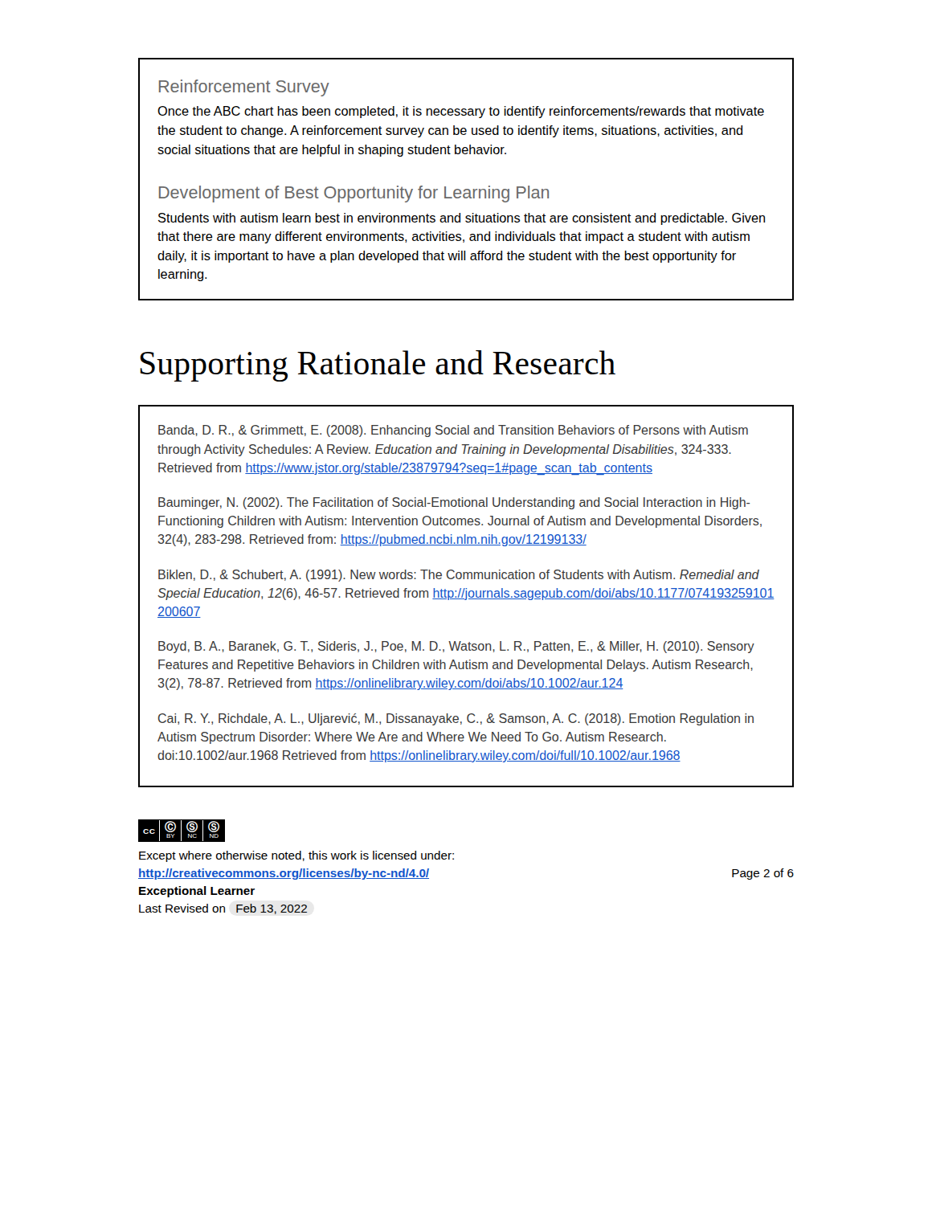Reinforcement Survey
Once the ABC chart has been completed, it is necessary to identify reinforcements/rewards that motivate the student to change. A reinforcement survey can be used to identify items, situations, activities, and social situations that are helpful in shaping student behavior.
Development of Best Opportunity for Learning Plan
Students with autism learn best in environments and situations that are consistent and predictable. Given that there are many different environments, activities, and individuals that impact a student with autism daily, it is important to have a plan developed that will afford the student with the best opportunity for learning.
Supporting Rationale and Research
Banda, D. R., & Grimmett, E. (2008). Enhancing Social and Transition Behaviors of Persons with Autism through Activity Schedules: A Review. Education and Training in Developmental Disabilities, 324-333. Retrieved from https://www.jstor.org/stable/23879794?seq=1#page_scan_tab_contents
Bauminger, N. (2002). The Facilitation of Social-Emotional Understanding and Social Interaction in High-Functioning Children with Autism: Intervention Outcomes. Journal of Autism and Developmental Disorders, 32(4), 283-298. Retrieved from: https://pubmed.ncbi.nlm.nih.gov/12199133/
Biklen, D., & Schubert, A. (1991). New words: The Communication of Students with Autism. Remedial and Special Education, 12(6), 46-57. Retrieved from http://journals.sagepub.com/doi/abs/10.1177/074193259101200607
Boyd, B. A., Baranek, G. T., Sideris, J., Poe, M. D., Watson, L. R., Patten, E., & Miller, H. (2010). Sensory Features and Repetitive Behaviors in Children with Autism and Developmental Delays. Autism Research, 3(2), 78-87. Retrieved from https://onlinelibrary.wiley.com/doi/abs/10.1002/aur.124
Cai, R. Y., Richdale, A. L., Uljarević, M., Dissanayake, C., & Samson, A. C. (2018). Emotion Regulation in Autism Spectrum Disorder: Where We Are and Where We Need To Go. Autism Research. doi:10.1002/aur.1968 Retrieved from https://onlinelibrary.wiley.com/doi/full/10.1002/aur.1968
CC ⒸBY ⓈNC ⓈND
Except where otherwise noted, this work is licensed under:
http://creativecommons.org/licenses/by-nc-nd/4.0/ Page 2 of 6
Exceptional Learner
Last Revised on Feb 13, 2022